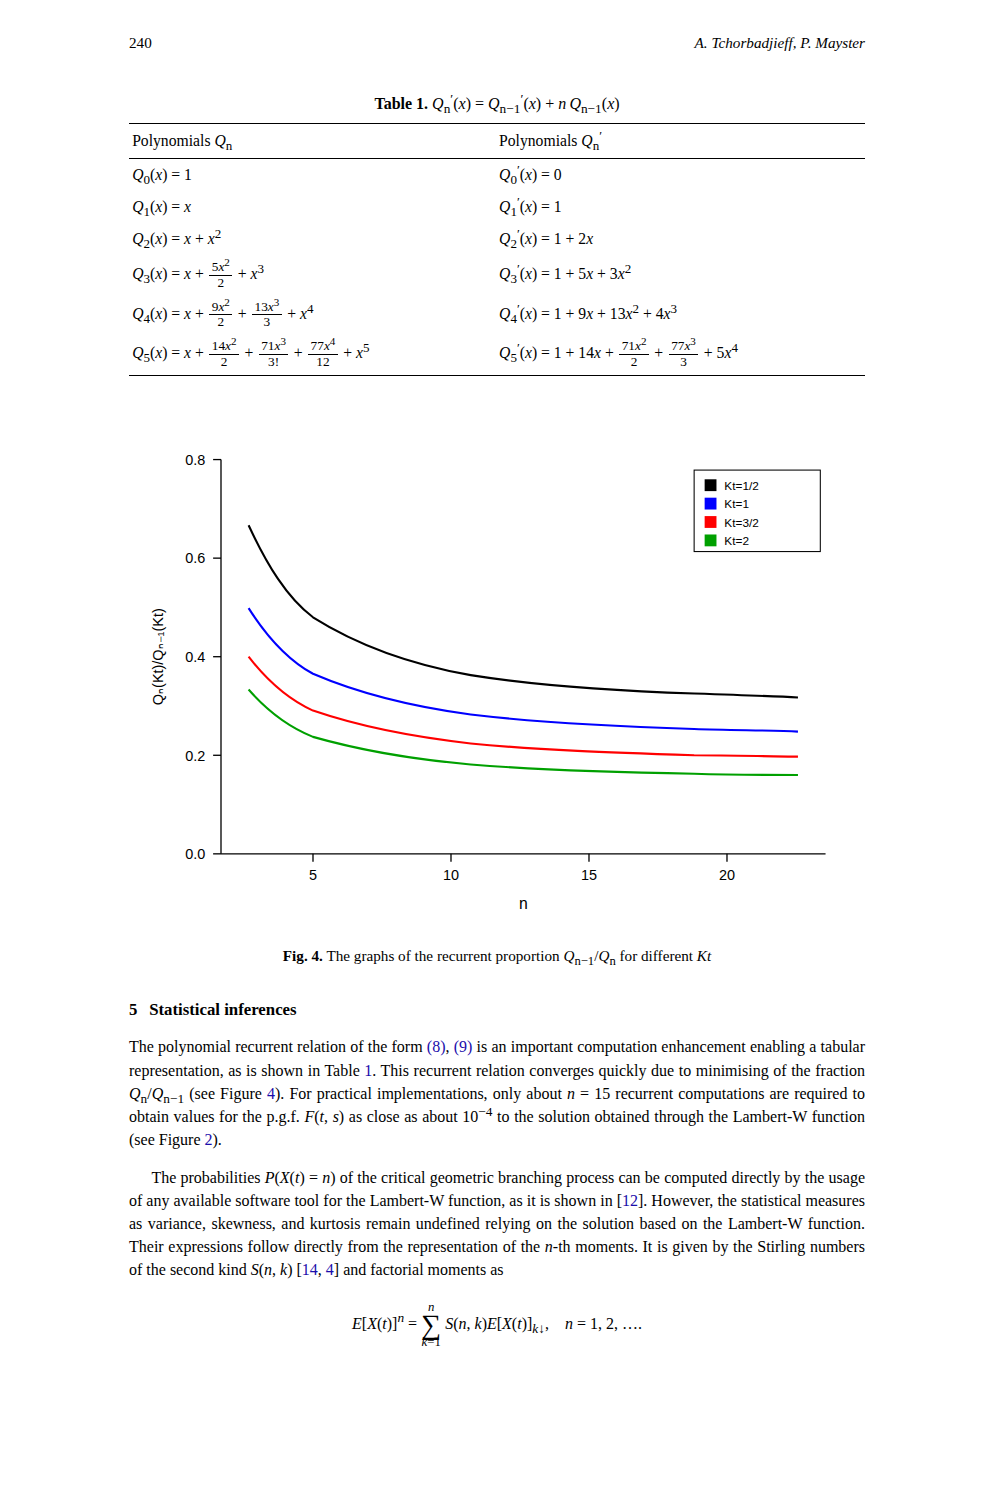240 A. Tchorbadjieff, P. Mayster
Table 1. Qn′(x) = Qn−1′(x) + n Qn−1(x)
| Polynomials Q n | Polynomials Q n ′ |
| --- | --- |
| Q 0 ( x ) = 1 | Q 0 ′ ( x ) = 0 |
| Q 1 ( x ) = x | Q 1 ′ ( x ) = 1 |
| Q 2 ( x ) = x + x 2 | Q 2 ′ ( x ) = 1 + 2 x |
| Q 3 ( x ) = x + 5 x 2 2 + x 3 | Q 3 ′ ( x ) = 1 + 5 x + 3 x 2 |
| Q 4 ( x ) = x + 9 x 2 2 + 13 x 3 3 + x 4 | Q 4 ′ ( x ) = 1 + 9 x + 13 x 2 + 4 x 3 |
| Q 5 ( x ) = x + 14 x 2 2 + 71 x 3 3! + 77 x 4 12 + x 5 | Q 5 ′ ( x ) = 1 + 14 x + 71 x 2 2 + 77 x 3 3 + 5 x 4 |
0.0 0.2 0.4 0.6 0.8 5 10 15 20 n Qₙ(Kt)/Qₙ₋₁(Kt) Kt=1/2 Kt=1 Kt=3/2 Kt=2
Fig. 4. The graphs of the recurrent proportion Qn−1/Qn for different Kt
5 Statistical inferences
The polynomial recurrent relation of the form (8), (9) is an important computation enhancement enabling a tabular representation, as is shown in Table 1. This recurrent relation converges quickly due to minimising of the fraction Qn/Qn−1 (see Figure 4). For practical implementations, only about n = 15 recurrent computations are required to obtain values for the p.g.f. F(t, s) as close as about 10−4 to the solution obtained through the Lambert-W function (see Figure 2).
The probabilities P(X(t) = n) of the critical geometric branching process can be computed directly by the usage of any available software tool for the Lambert-W function, as it is shown in [12]. However, the statistical measures as variance, skewness, and kurtosis remain undefined relying on the solution based on the Lambert-W function. Their expressions follow directly from the representation of the n-th moments. It is given by the Stirling numbers of the second kind S(n, k) [14, 4] and factorial moments as
E[X(t)]n = n ∑ k=1 S(n, k)E[X(t)]k↓, n = 1, 2, ….